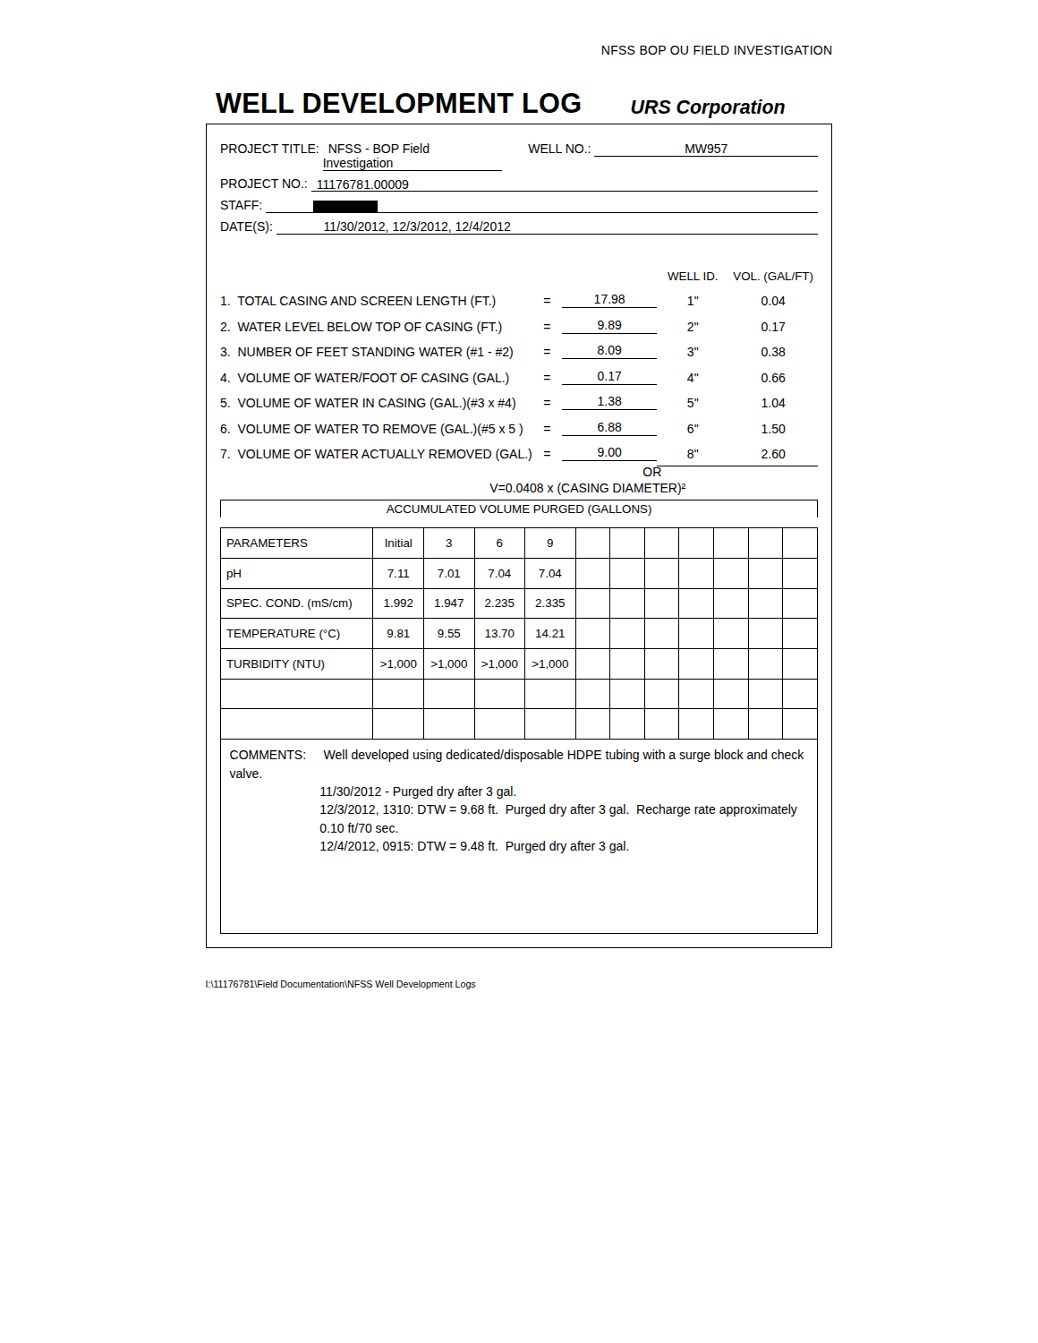NFSS BOP OU FIELD INVESTIGATION
WELL DEVELOPMENT LOG
URS Corporation
PROJECT TITLE: NFSS - BOP Field Investigation WELL NO.: MW957
PROJECT NO.: 11176781.00009
STAFF:
DATE(S): 11/30/2012, 12/3/2012, 12/4/2012
| | | | WELL ID. | VOL. (GAL/FT) |
| 1. TOTAL CASING AND SCREEN LENGTH (FT.) | = | 17.98 | 1" | 0.04 |
| 2. WATER LEVEL BELOW TOP OF CASING (FT.) | = | 9.89 | 2" | 0.17 |
| 3. NUMBER OF FEET STANDING WATER (#1 - #2) | = | 8.09 | 3" | 0.38 |
| 4. VOLUME OF WATER/FOOT OF CASING (GAL.) | = | 0.17 | 4" | 0.66 |
| 5. VOLUME OF WATER IN CASING (GAL.)(#3 x #4) | = | 1.38 | 5" | 1.04 |
| 6. VOLUME OF WATER TO REMOVE (GAL.)(#5 x 5 ) | = | 6.88 | 6" | 1.50 |
| 7. VOLUME OF WATER ACTUALLY REMOVED (GAL.) | = | 9.00 | 8" | 2.60 |
OR
V=0.0408 x (CASING DIAMETER)²
ACCUMULATED VOLUME PURGED (GALLONS)
| PARAMETERS | Initial | 3 | 6 | 9 | | | | | | | |
| pH | 7.11 | 7.01 | 7.04 | 7.04 | | | | | | | |
| SPEC. COND. (mS/cm) | 1.992 | 1.947 | 2.235 | 2.335 | | | | | | | |
| TEMPERATURE (°C) | 9.81 | 9.55 | 13.70 | 14.21 | | | | | | | |
| TURBIDITY (NTU) | >1,000 | >1,000 | >1,000 | >1,000 | | | | | | | |
COMMENTS: Well developed using dedicated/disposable HDPE tubing with a surge block and check valve. 11/30/2012 - Purged dry after 3 gal. 12/3/2012, 1310: DTW = 9.68 ft. Purged dry after 3 gal. Recharge rate approximately 0.10 ft/70 sec. 12/4/2012, 0915: DTW = 9.48 ft. Purged dry after 3 gal.
I:\11176781\Field Documentation\NFSS Well Development Logs